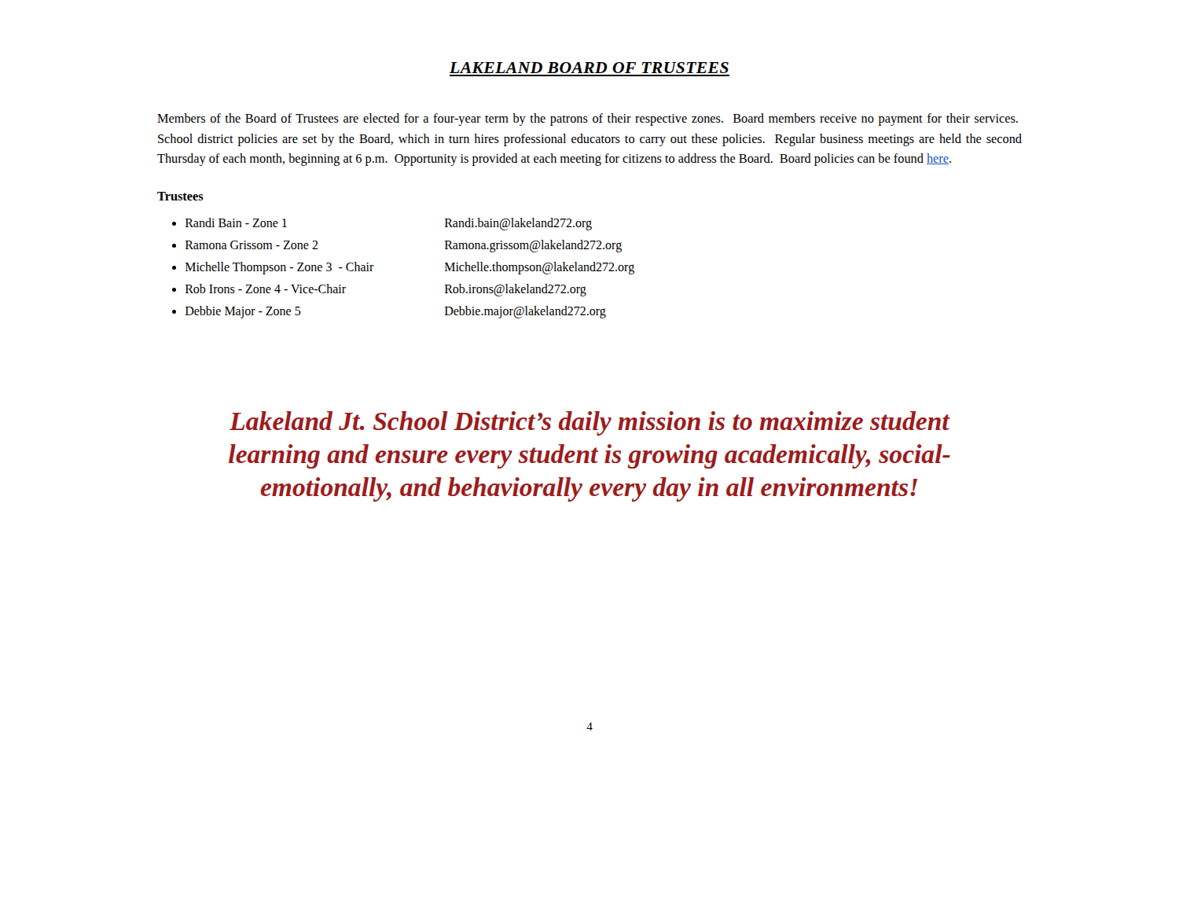LAKELAND BOARD OF TRUSTEES
Members of the Board of Trustees are elected for a four-year term by the patrons of their respective zones. Board members receive no payment for their services. School district policies are set by the Board, which in turn hires professional educators to carry out these policies. Regular business meetings are held the second Thursday of each month, beginning at 6 p.m. Opportunity is provided at each meeting for citizens to address the Board. Board policies can be found here.
Trustees
Randi Bain - Zone 1 Randi.bain@lakeland272.org
Ramona Grissom - Zone 2 Ramona.grissom@lakeland272.org
Michelle Thompson - Zone 3 - Chair Michelle.thompson@lakeland272.org
Rob Irons - Zone 4 - Vice-Chair Rob.irons@lakeland272.org
Debbie Major - Zone 5 Debbie.major@lakeland272.org
Lakeland Jt. School District’s daily mission is to maximize student learning and ensure every student is growing academically, social-emotionally, and behaviorally every day in all environments!
4